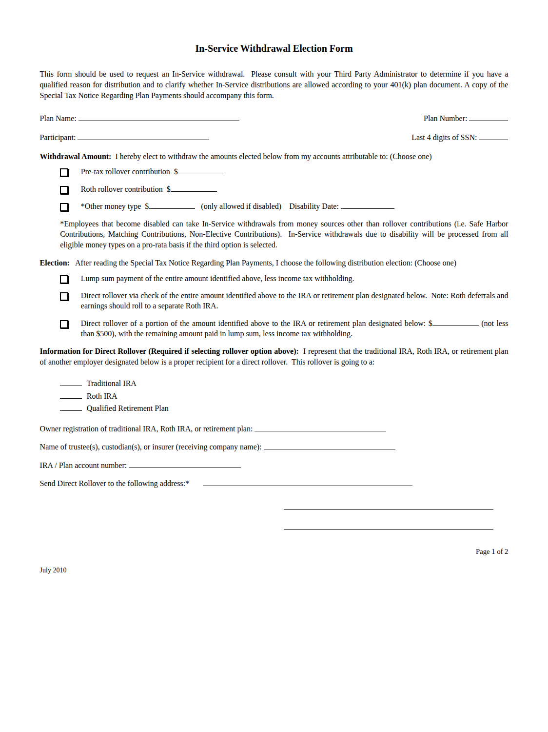In-Service Withdrawal Election Form
This form should be used to request an In-Service withdrawal. Please consult with your Third Party Administrator to determine if you have a qualified reason for distribution and to clarify whether In-Service distributions are allowed according to your 401(k) plan document. A copy of the Special Tax Notice Regarding Plan Payments should accompany this form.
Plan Name:
Plan Number:
Participant:
Last 4 digits of SSN:
Withdrawal Amount: I hereby elect to withdraw the amounts elected below from my accounts attributable to: (Choose one)
Pre-tax rollover contribution $
Roth rollover contribution $
*Other money type $ (only allowed if disabled) Disability Date:
*Employees that become disabled can take In-Service withdrawals from money sources other than rollover contributions (i.e. Safe Harbor Contributions, Matching Contributions, Non-Elective Contributions). In-Service withdrawals due to disability will be processed from all eligible money types on a pro-rata basis if the third option is selected.
Election: After reading the Special Tax Notice Regarding Plan Payments, I choose the following distribution election: (Choose one)
Lump sum payment of the entire amount identified above, less income tax withholding.
Direct rollover via check of the entire amount identified above to the IRA or retirement plan designated below. Note: Roth deferrals and earnings should roll to a separate Roth IRA.
Direct rollover of a portion of the amount identified above to the IRA or retirement plan designated below: $ (not less than $500), with the remaining amount paid in lump sum, less income tax withholding.
Information for Direct Rollover (Required if selecting rollover option above): I represent that the traditional IRA, Roth IRA, or retirement plan of another employer designated below is a proper recipient for a direct rollover. This rollover is going to a:
Traditional IRA
Roth IRA
Qualified Retirement Plan
Owner registration of traditional IRA, Roth IRA, or retirement plan:
Name of trustee(s), custodian(s), or insurer (receiving company name):
IRA / Plan account number:
Send Direct Rollover to the following address:*
Page 1 of 2
July 2010